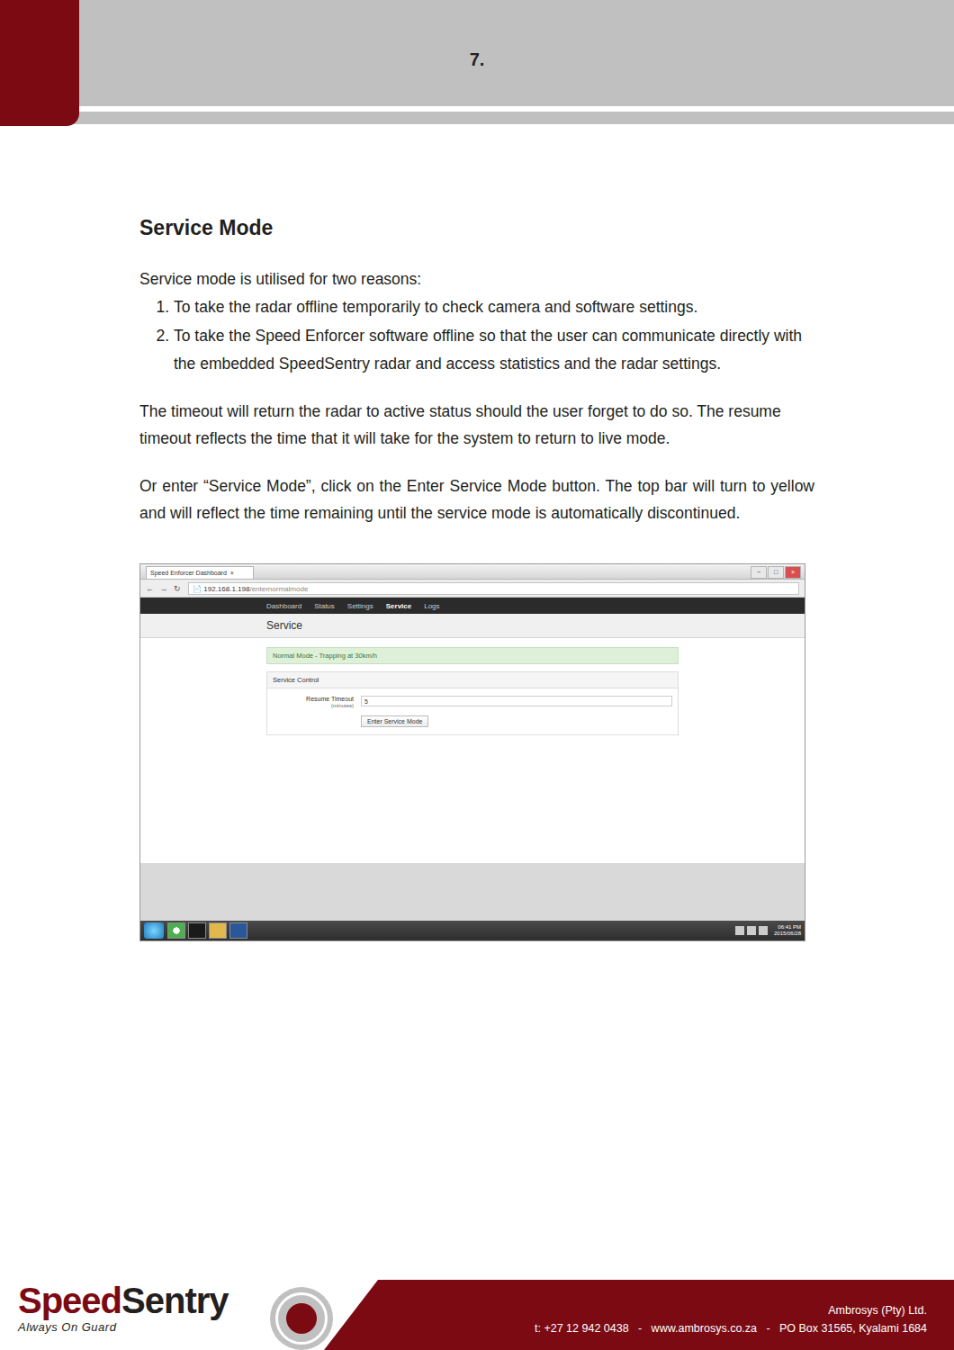7.
Service Mode
Service mode is utilised for two reasons:
To take the radar offline temporarily to check camera and software settings.
To take the Speed Enforcer software offline so that the user can communicate directly with the embedded SpeedSentry radar and access statistics and the radar settings.
The timeout will return the radar to active status should the user forget to do so. The resume timeout reflects the time that it will take for the system to return to live mode.
Or enter “Service Mode”, click on the Enter Service Mode button. The top bar will turn to yellow and will reflect the time remaining until the service mode is automatically discontinued.
Speed Enforcer Dashboard ×
−□×
← → ↻
📄 192.168.1.198/enternormalmode
Dashboard Status Settings Service Logs
Service
Normal Mode - Trapping at 30km/h
Service Control
Resume Timeout(minutes)
5
Enter Service Mode
06:41 PM
2015/06/28
Ambrosys (Pty) Ltd.
t: +27 12 942 0438 - www.ambrosys.co.za - PO Box 31565, Kyalami 1684
SpeedSentry
Always On Guard